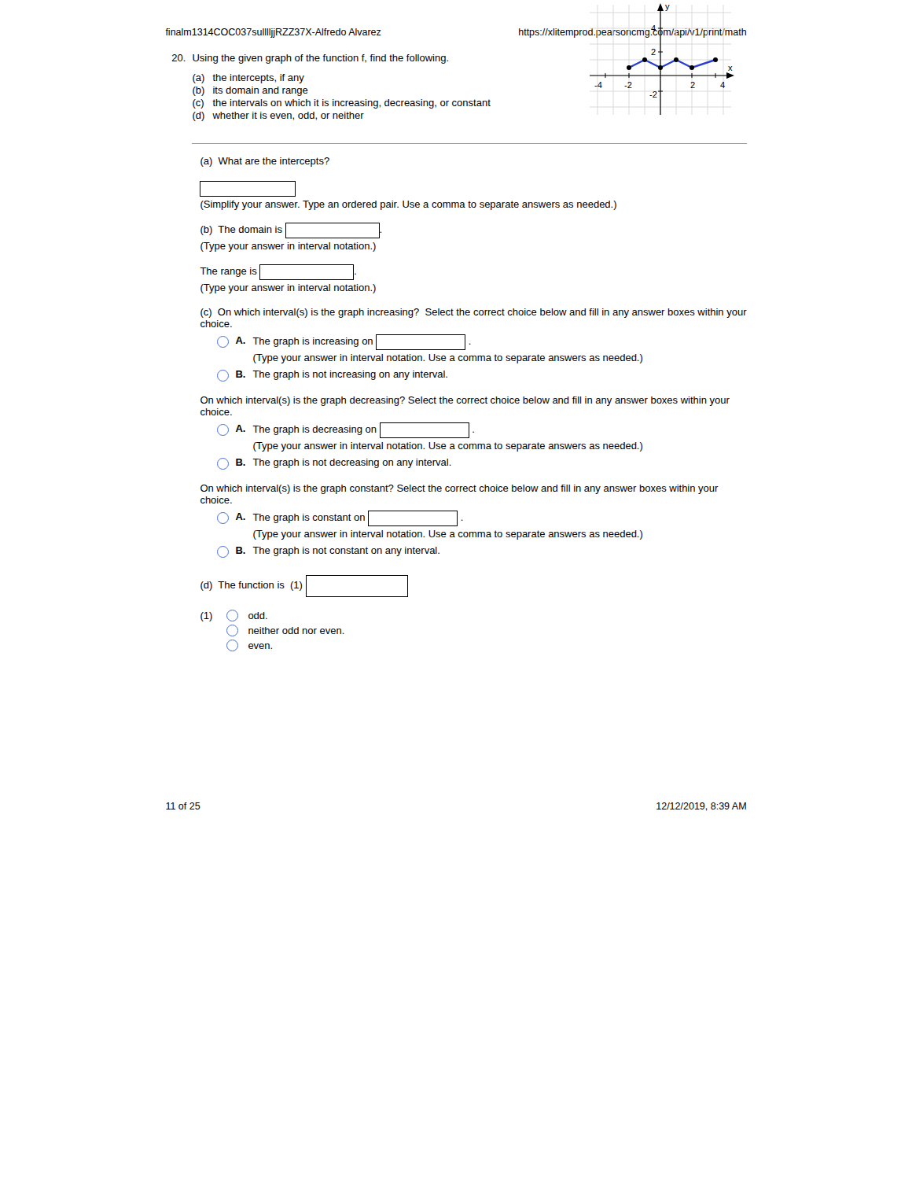finalm1314COC037sulllljjRZZ37X-Alfredo Alvarez
https://xlitemprod.pearsoncmg.com/api/v1/print/math
20.
y x 4 2 -2 -4 -2 2 4
Using the given graph of the function f, find the following.
(a) the intercepts, if any
(b) its domain and range
(c) the intervals on which it is increasing, decreasing, or constant
(d) whether it is even, odd, or neither
(a) What are the intercepts?
(Simplify your answer. Type an ordered pair. Use a comma to separate answers as needed.)
(b) The domain is .
(Type your answer in interval notation.)
The range is .
(Type your answer in interval notation.)
(c) On which interval(s) is the graph increasing? Select the correct choice below and fill in any answer boxes within your choice.
A. The graph is increasing on .
(Type your answer in interval notation. Use a comma to separate answers as needed.)
B. The graph is not increasing on any interval.
On which interval(s) is the graph decreasing? Select the correct choice below and fill in any answer boxes within your choice.
A. The graph is decreasing on .
(Type your answer in interval notation. Use a comma to separate answers as needed.)
B. The graph is not decreasing on any interval.
On which interval(s) is the graph constant? Select the correct choice below and fill in any answer boxes within your choice.
A. The graph is constant on .
(Type your answer in interval notation. Use a comma to separate answers as needed.)
B. The graph is not constant on any interval.
(d) The function is (1)
(1) odd.
neither odd nor even.
even.
11 of 25
12/12/2019, 8:39 AM